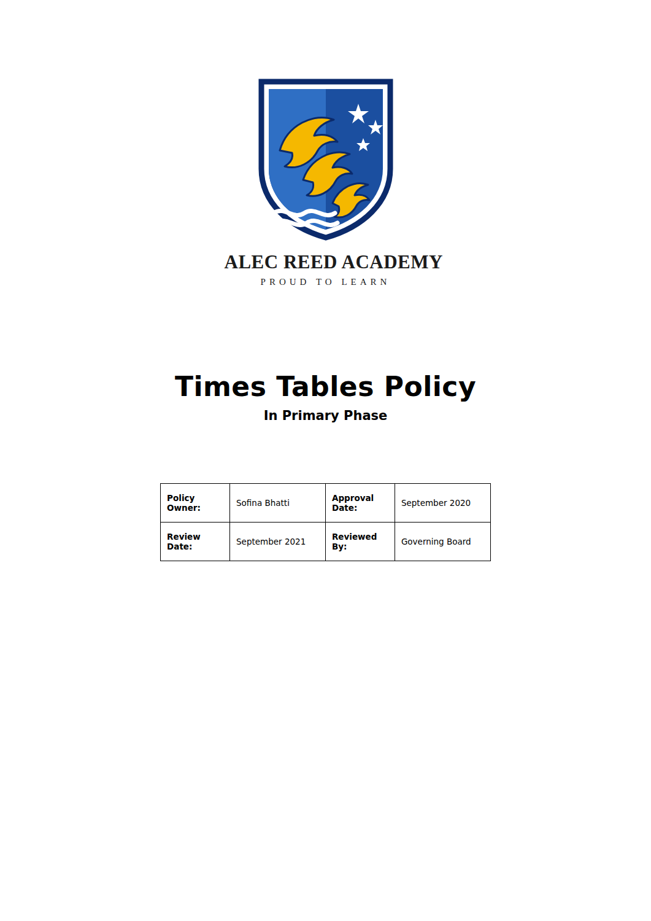ALEC REED ACADEMY
PROUD TO LEARN
Times Tables Policy
In Primary Phase
| Policy Owner: | Sofina Bhatti | Approval Date: | September 2020 |
| Review Date: | September 2021 | Reviewed By: | Governing Board |